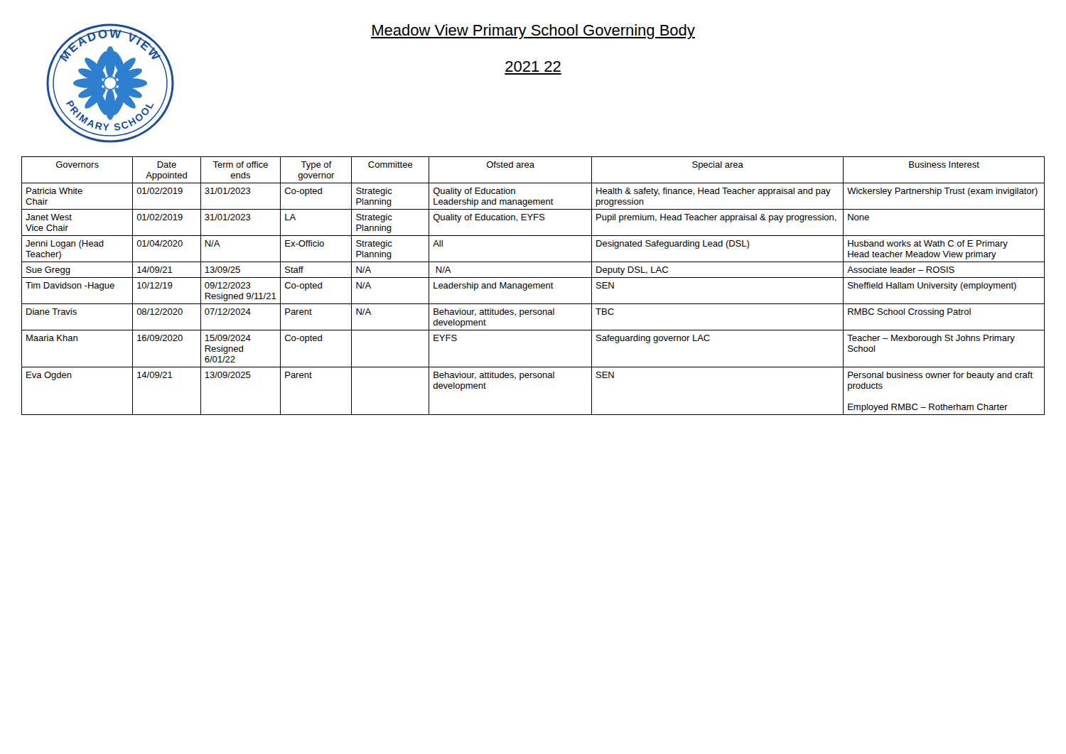MEADOW VIEW PRIMARY SCHOOL
Meadow View Primary School Governing Body
2021 22
| Governors | Date Appointed | Term of office ends | Type of governor | Committee | Ofsted area | Special area | Business Interest |
| --- | --- | --- | --- | --- | --- | --- | --- |
| Patricia White Chair | 01/02/2019 | 31/01/2023 | Co-opted | Strategic Planning | Quality of Education Leadership and management | Health & safety, finance, Head Teacher appraisal and pay progression | Wickersley Partnership Trust (exam invigilator) |
| Janet West Vice Chair | 01/02/2019 | 31/01/2023 | LA | Strategic Planning | Quality of Education, EYFS | Pupil premium, Head Teacher appraisal & pay progression, | None |
| Jenni Logan (Head Teacher) | 01/04/2020 | N/A | Ex-Officio | Strategic Planning | All | Designated Safeguarding Lead (DSL) | Husband works at Wath C of E Primary Head teacher Meadow View primary |
| Sue Gregg | 14/09/21 | 13/09/25 | Staff | N/A | N/A | Deputy DSL, LAC | Associate leader – ROSIS |
| Tim Davidson -Hague | 10/12/19 | 09/12/2023 Resigned 9/11/21 | Co-opted | N/A | Leadership and Management | SEN | Sheffield Hallam University (employment) |
| Diane Travis | 08/12/2020 | 07/12/2024 | Parent | N/A | Behaviour, attitudes, personal development | TBC | RMBC School Crossing Patrol |
| Maaria Khan | 16/09/2020 | 15/09/2024 Resigned 6/01/22 | Co-opted | | EYFS | Safeguarding governor LAC | Teacher – Mexborough St Johns Primary School |
| Eva Ogden | 14/09/21 | 13/09/2025 | Parent | | Behaviour, attitudes, personal development | SEN | Personal business owner for beauty and craft products Employed RMBC – Rotherham Charter |